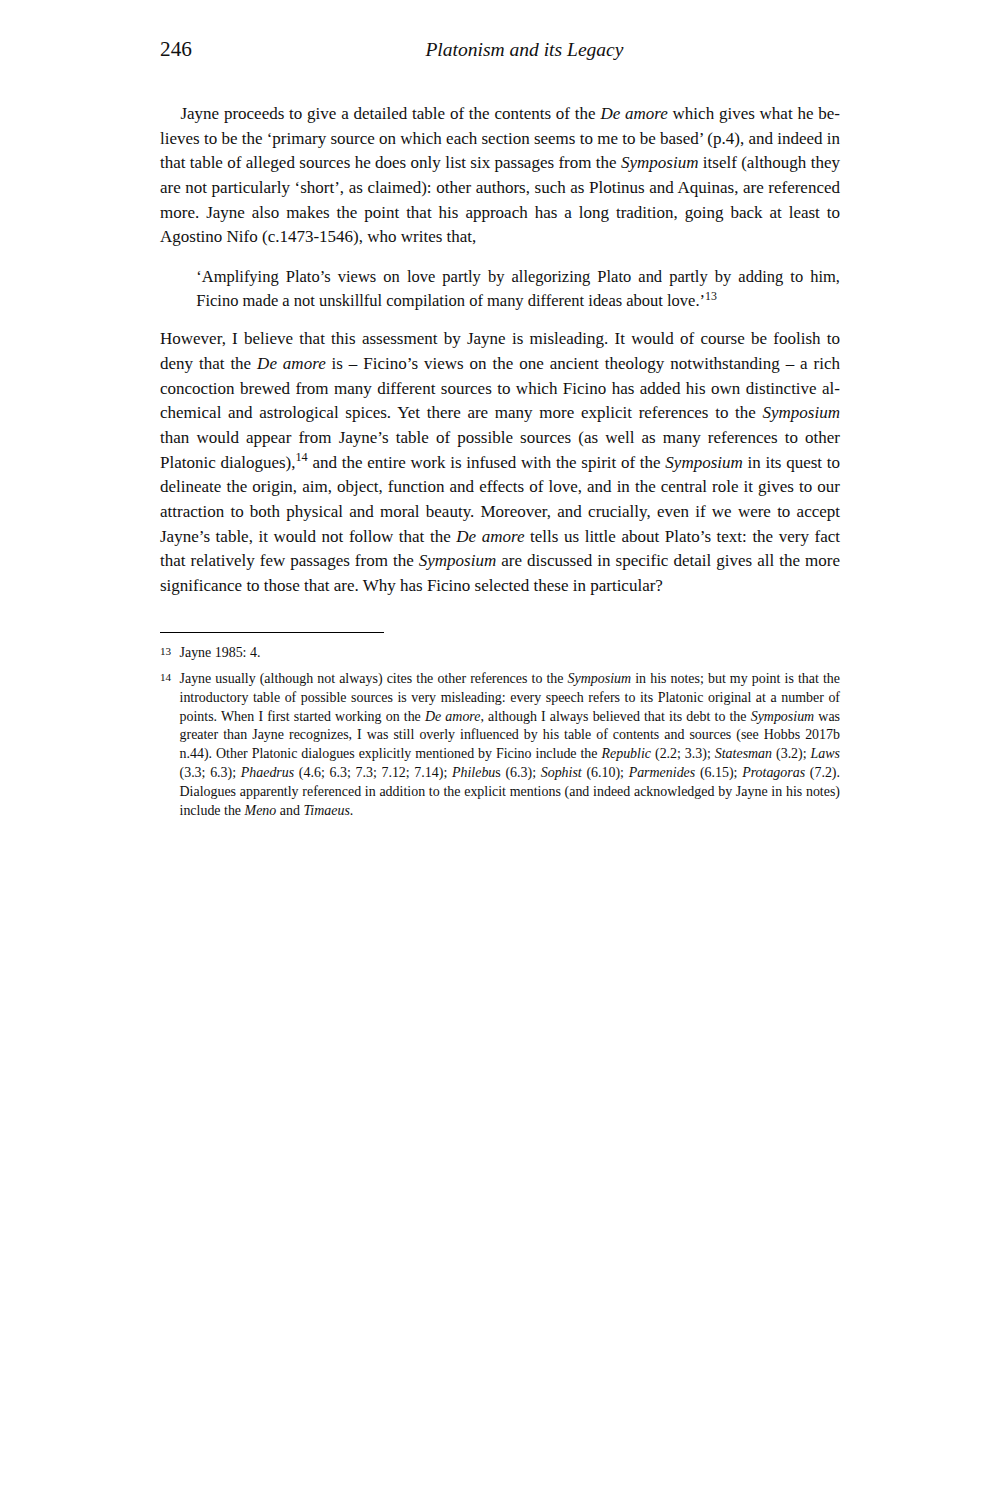246 Platonism and its Legacy
Jayne proceeds to give a detailed table of the contents of the De amore which gives what he believes to be the ‘primary source on which each section seems to me to be based’ (p.4), and indeed in that table of alleged sources he does only list six passages from the Symposium itself (although they are not particularly ‘short’, as claimed): other authors, such as Plotinus and Aquinas, are referenced more. Jayne also makes the point that his approach has a long tradition, going back at least to Agostino Nifo (c.1473-1546), who writes that,
‘Amplifying Plato’s views on love partly by allegorizing Plato and partly by adding to him, Ficino made a not unskillful compilation of many different ideas about love.’13
However, I believe that this assessment by Jayne is misleading. It would of course be foolish to deny that the De amore is – Ficino’s views on the one ancient theology notwithstanding – a rich concoction brewed from many different sources to which Ficino has added his own distinctive alchemical and astrological spices. Yet there are many more explicit references to the Symposium than would appear from Jayne’s table of possible sources (as well as many references to other Platonic dialogues),14 and the entire work is infused with the spirit of the Symposium in its quest to delineate the origin, aim, object, function and effects of love, and in the central role it gives to our attraction to both physical and moral beauty. Moreover, and crucially, even if we were to accept Jayne’s table, it would not follow that the De amore tells us little about Plato’s text: the very fact that relatively few passages from the Symposium are discussed in specific detail gives all the more significance to those that are. Why has Ficino selected these in particular?
13 Jayne 1985: 4.
14 Jayne usually (although not always) cites the other references to the Symposium in his notes; but my point is that the introductory table of possible sources is very misleading: every speech refers to its Platonic original at a number of points. When I first started working on the De amore, although I always believed that its debt to the Symposium was greater than Jayne recognizes, I was still overly influenced by his table of contents and sources (see Hobbs 2017b n.44). Other Platonic dialogues explicitly mentioned by Ficino include the Republic (2.2; 3.3); Statesman (3.2); Laws (3.3; 6.3); Phaedrus (4.6; 6.3; 7.3; 7.12; 7.14); Philebus (6.3); Sophist (6.10); Parmenides (6.15); Protagoras (7.2). Dialogues apparently referenced in addition to the explicit mentions (and indeed acknowledged by Jayne in his notes) include the Meno and Timaeus.